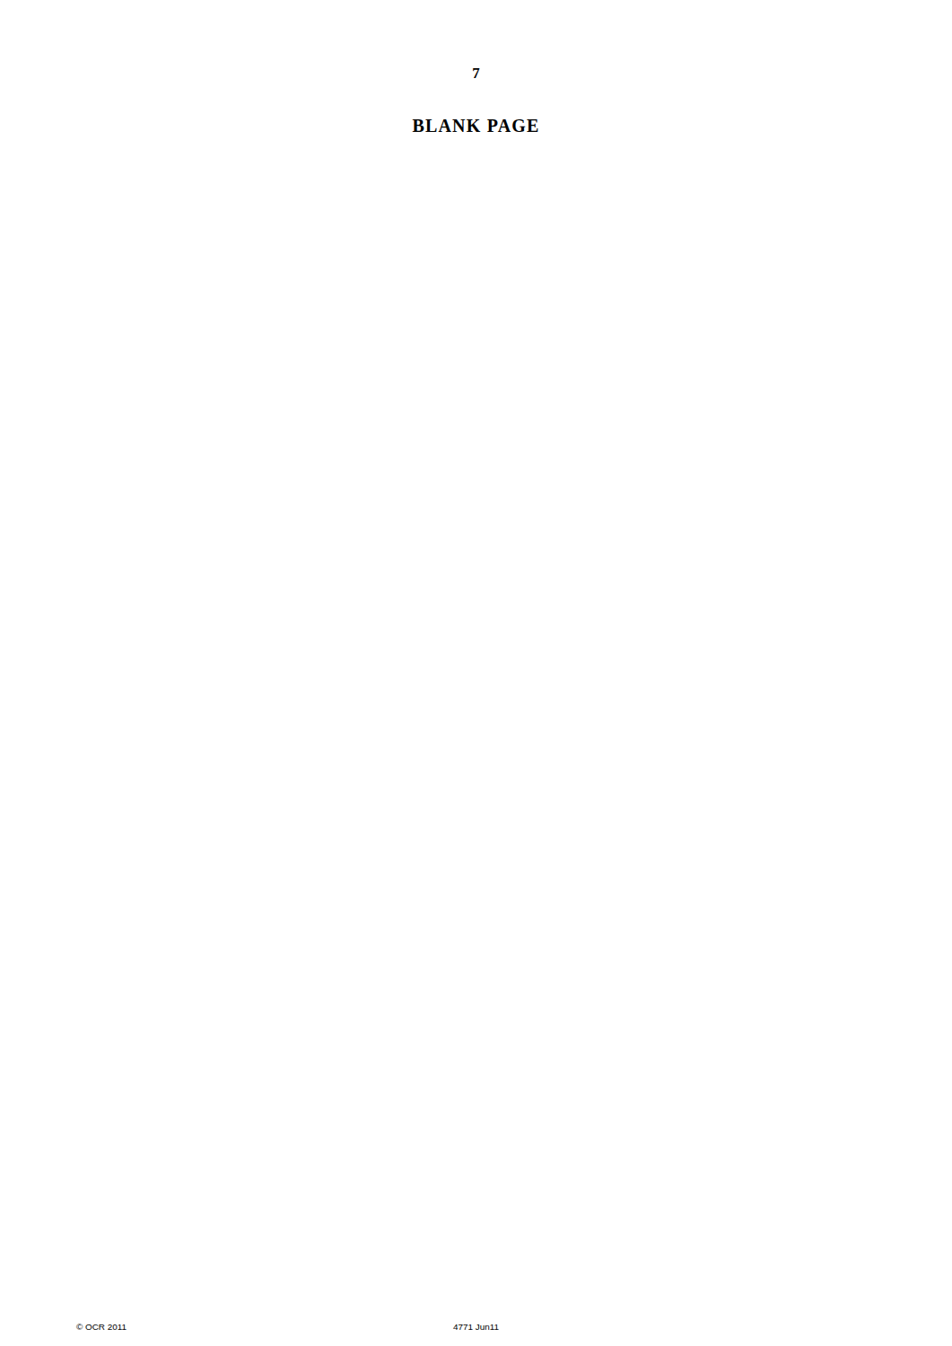7
BLANK PAGE
© OCR 2011 4771 Jun11